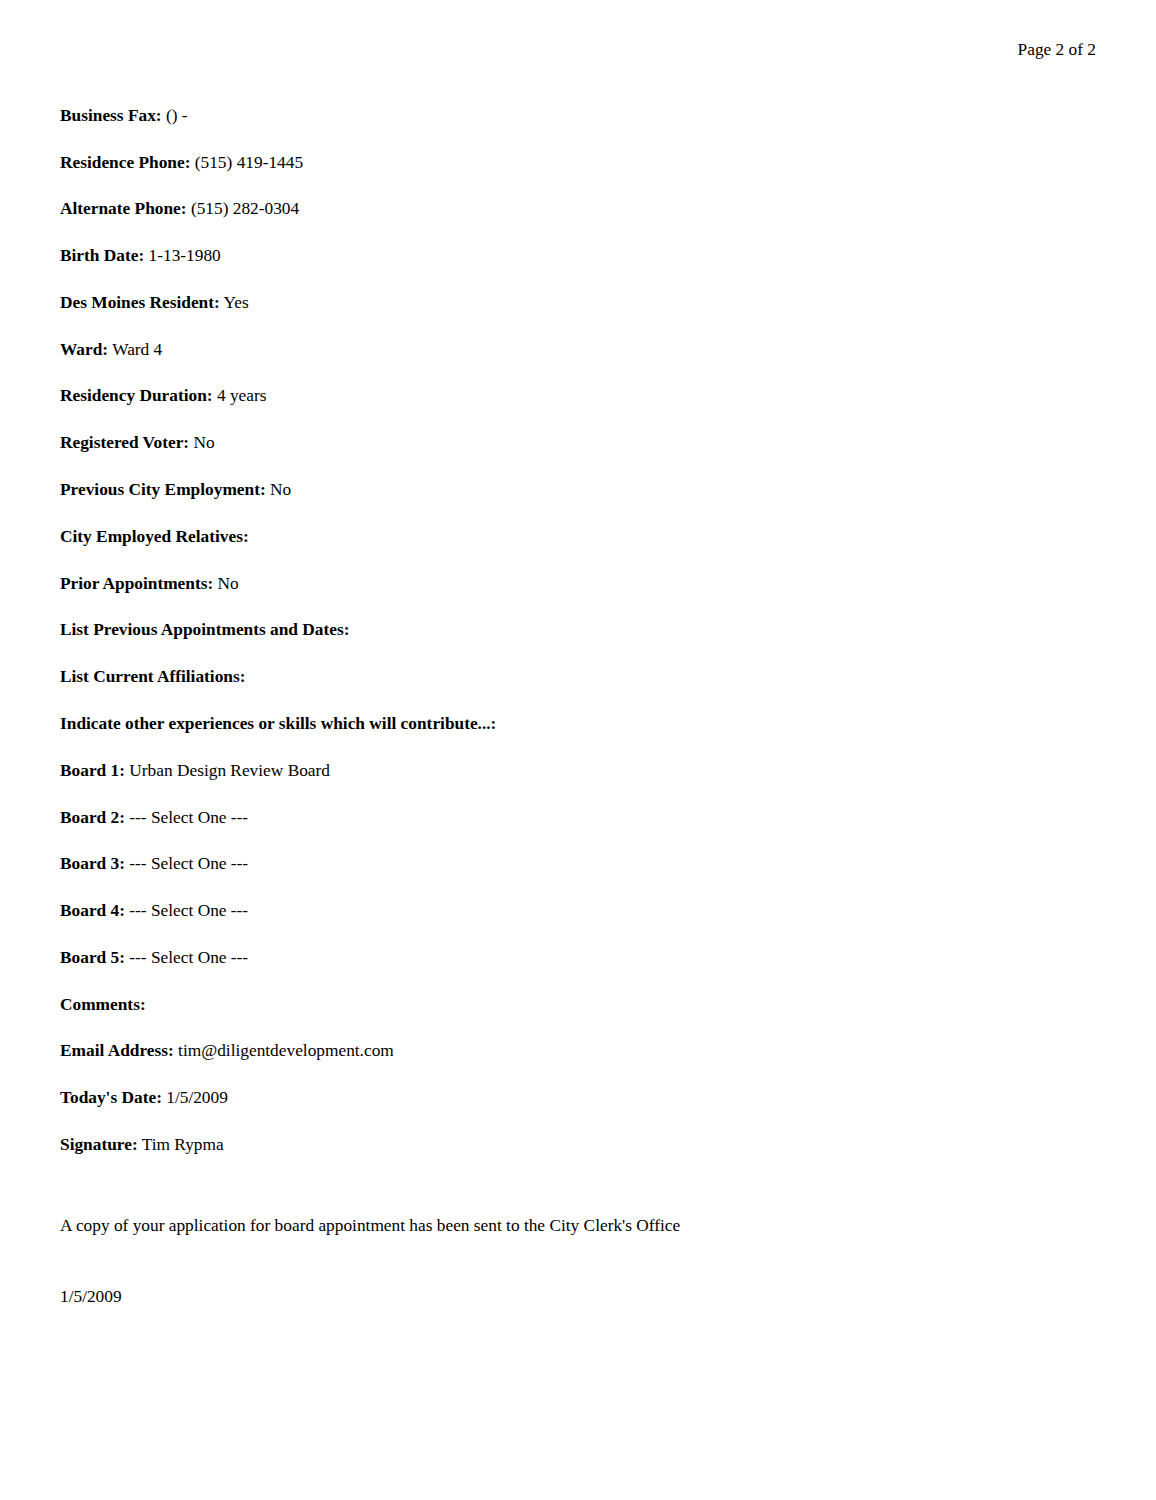Page 2 of 2
Business Fax: () -
Residence Phone: (515) 419-1445
Alternate Phone: (515) 282-0304
Birth Date: 1-13-1980
Des Moines Resident: Yes
Ward: Ward 4
Residency Duration: 4 years
Registered Voter: No
Previous City Employment: No
City Employed Relatives:
Prior Appointments: No
List Previous Appointments and Dates:
List Current Affiliations:
Indicate other experiences or skills which will contribute...:
Board 1: Urban Design Review Board
Board 2: --- Select One ---
Board 3: --- Select One ---
Board 4: --- Select One ---
Board 5: --- Select One ---
Comments:
Email Address: tim@diligentdevelopment.com
Today's Date: 1/5/2009
Signature: Tim Rypma
A copy of your application for board appointment has been sent to the City Clerk's Office
1/5/2009